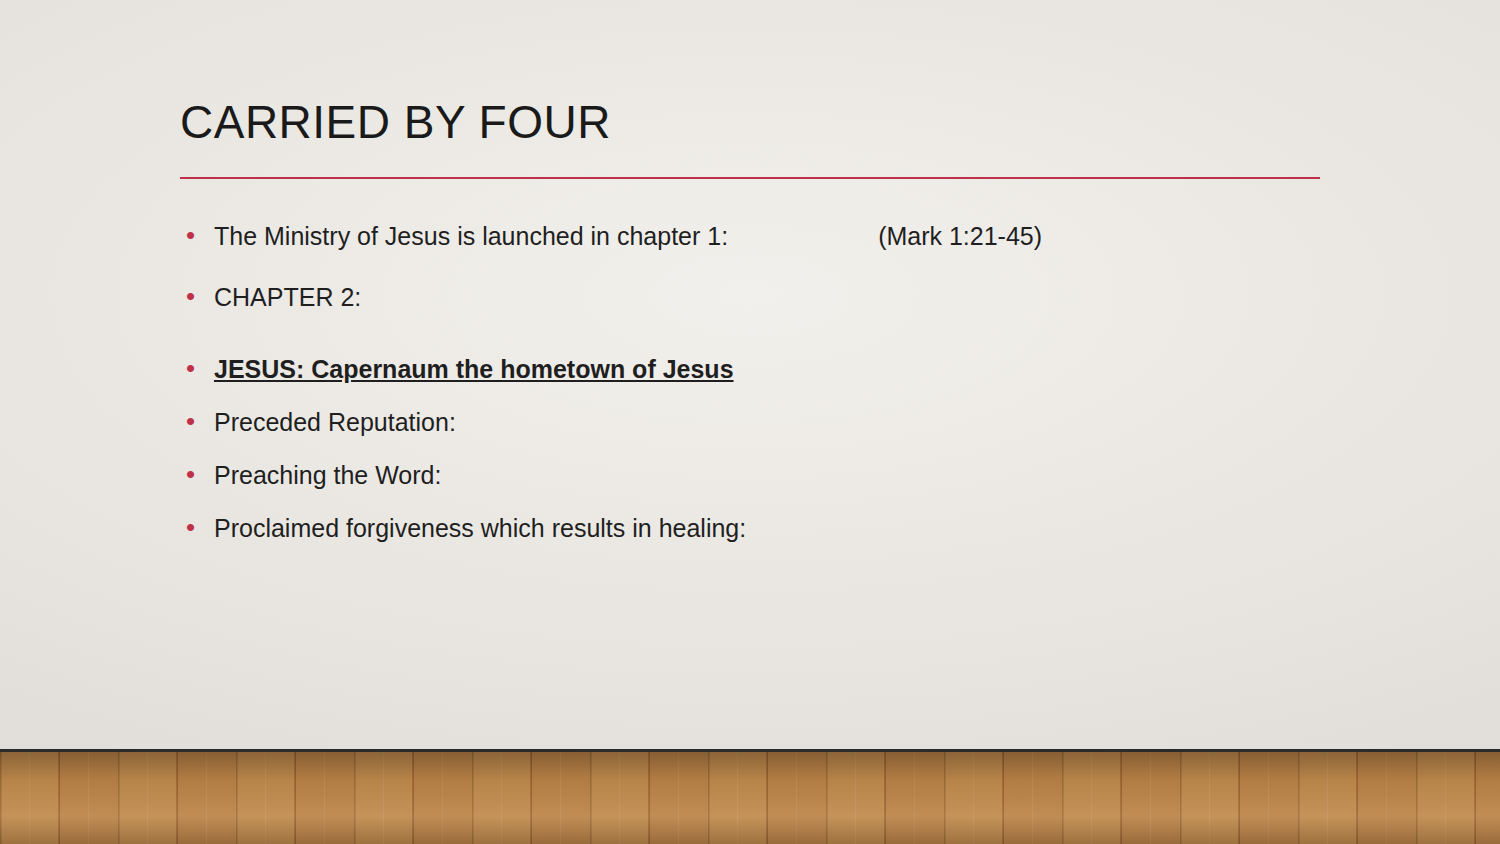Carried by Four
The Ministry of Jesus is launched in chapter 1: (Mark 1:21-45)
CHAPTER 2:
JESUS: Capernaum the hometown of Jesus
Preceded Reputation:
Preaching the Word:
Proclaimed forgiveness which results in healing: